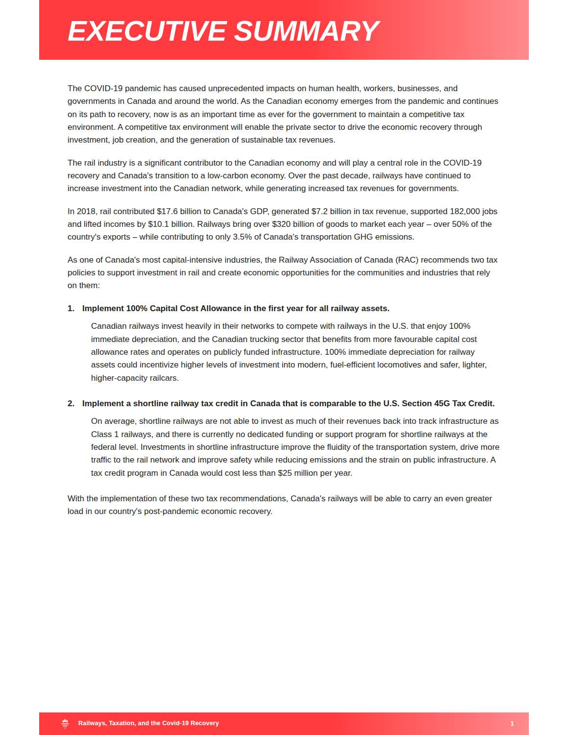Executive Summary
The COVID-19 pandemic has caused unprecedented impacts on human health, workers, businesses, and governments in Canada and around the world. As the Canadian economy emerges from the pandemic and continues on its path to recovery, now is as an important time as ever for the government to maintain a competitive tax environment. A competitive tax environment will enable the private sector to drive the economic recovery through investment, job creation, and the generation of sustainable tax revenues.
The rail industry is a significant contributor to the Canadian economy and will play a central role in the COVID-19 recovery and Canada's transition to a low-carbon economy. Over the past decade, railways have continued to increase investment into the Canadian network, while generating increased tax revenues for governments.
In 2018, rail contributed $17.6 billion to Canada's GDP, generated $7.2 billion in tax revenue, supported 182,000 jobs and lifted incomes by $10.1 billion. Railways bring over $320 billion of goods to market each year – over 50% of the country's exports – while contributing to only 3.5% of Canada's transportation GHG emissions.
As one of Canada's most capital-intensive industries, the Railway Association of Canada (RAC) recommends two tax policies to support investment in rail and create economic opportunities for the communities and industries that rely on them:
Implement 100% Capital Cost Allowance in the first year for all railway assets.
Canadian railways invest heavily in their networks to compete with railways in the U.S. that enjoy 100% immediate depreciation, and the Canadian trucking sector that benefits from more favourable capital cost allowance rates and operates on publicly funded infrastructure. 100% immediate depreciation for railway assets could incentivize higher levels of investment into modern, fuel-efficient locomotives and safer, lighter, higher-capacity railcars.
Implement a shortline railway tax credit in Canada that is comparable to the U.S. Section 45G Tax Credit.
On average, shortline railways are not able to invest as much of their revenues back into track infrastructure as Class 1 railways, and there is currently no dedicated funding or support program for shortline railways at the federal level. Investments in shortline infrastructure improve the fluidity of the transportation system, drive more traffic to the rail network and improve safety while reducing emissions and the strain on public infrastructure. A tax credit program in Canada would cost less than $25 million per year.
With the implementation of these two tax recommendations, Canada's railways will be able to carry an even greater load in our country's post-pandemic economic recovery.
Railways, Taxation, and the Covid-19 Recovery 1